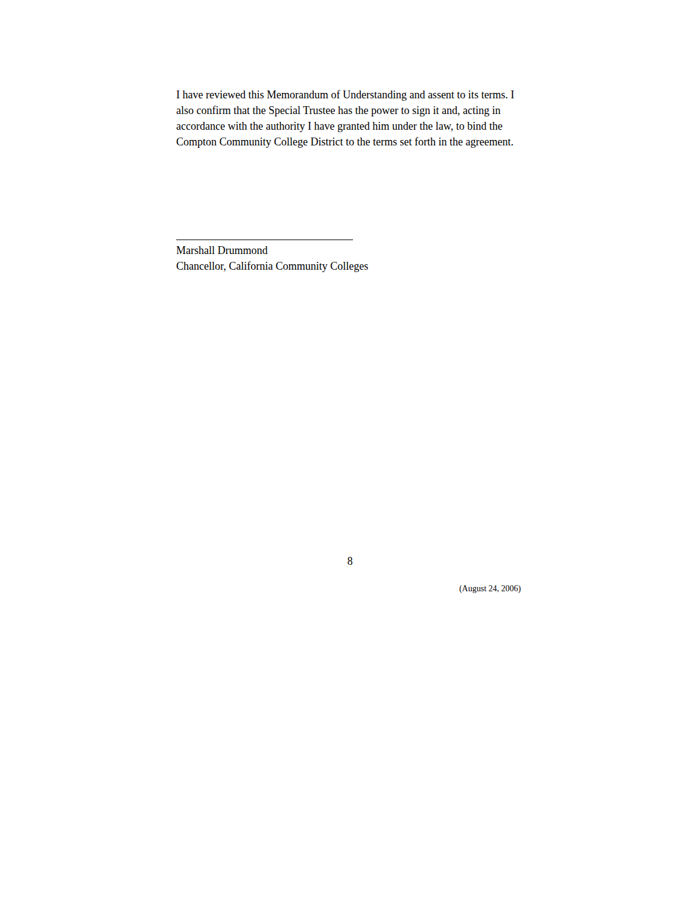I have reviewed this Memorandum of Understanding and assent to its terms. I also confirm that the Special Trustee has the power to sign it and, acting in accordance with the authority I have granted him under the law, to bind the Compton Community College District to the terms set forth in the agreement.
Marshall Drummond
Chancellor, California Community Colleges
8
(August 24, 2006)